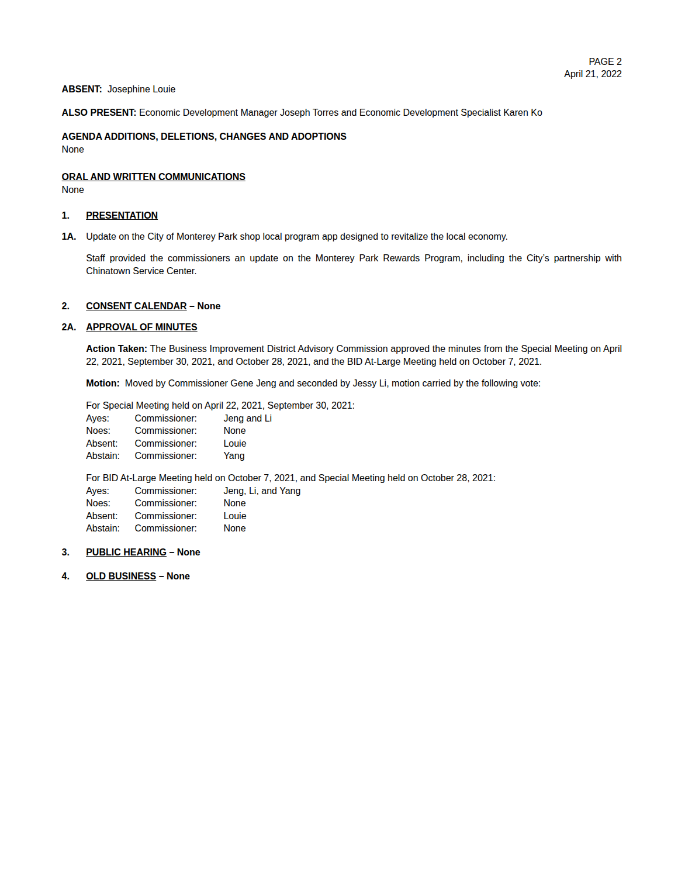PAGE 2
April 21, 2022
ABSENT: Josephine Louie
ALSO PRESENT: Economic Development Manager Joseph Torres and Economic Development Specialist Karen Ko
AGENDA ADDITIONS, DELETIONS, CHANGES AND ADOPTIONS
None
ORAL AND WRITTEN COMMUNICATIONS
None
1.
PRESENTATION
1A.
Update on the City of Monterey Park shop local program app designed to revitalize the local economy.
Staff provided the commissioners an update on the Monterey Park Rewards Program, including the City’s partnership with Chinatown Service Center.
2.
CONSENT CALENDAR – None
2A.
APPROVAL OF MINUTES
Action Taken: The Business Improvement District Advisory Commission approved the minutes from the Special Meeting on April 22, 2021, September 30, 2021, and October 28, 2021, and the BID At-Large Meeting held on October 7, 2021.
Motion: Moved by Commissioner Gene Jeng and seconded by Jessy Li, motion carried by the following vote:
For Special Meeting held on April 22, 2021, September 30, 2021:
Ayes: Commissioner: Jeng and Li
Noes: Commissioner: None
Absent: Commissioner: Louie
Abstain: Commissioner: Yang
For BID At-Large Meeting held on October 7, 2021, and Special Meeting held on October 28, 2021:
Ayes: Commissioner: Jeng, Li, and Yang
Noes: Commissioner: None
Absent: Commissioner: Louie
Abstain: Commissioner: None
3.
PUBLIC HEARING – None
4.
OLD BUSINESS – None